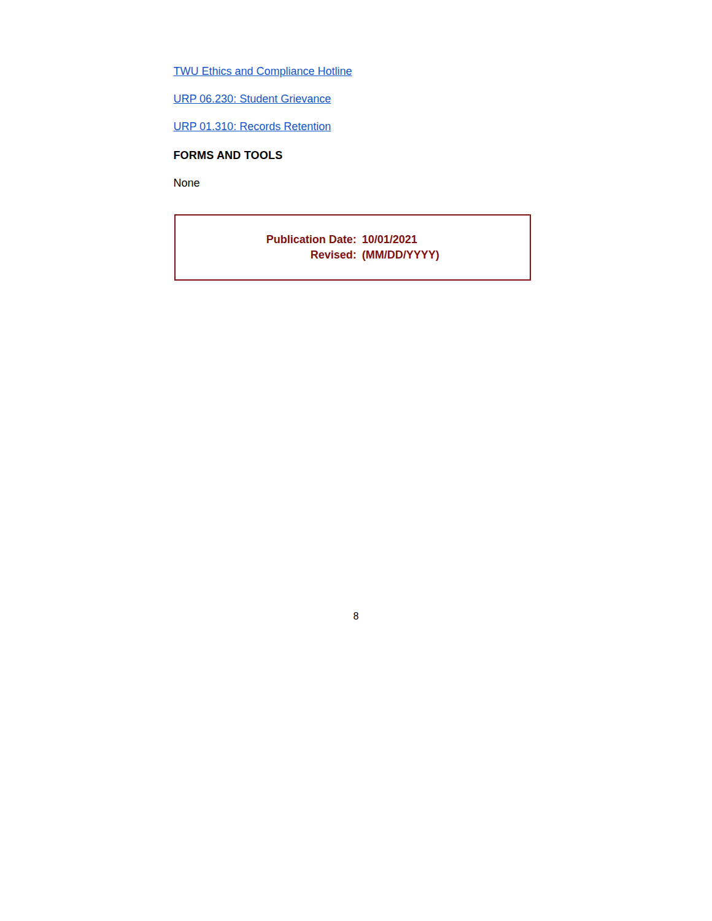TWU Ethics and Compliance Hotline URP 06.230: Student Grievance URP 01.310: Records Retention
FORMS AND TOOLS
None
| Publication Date: | 10/01/2021 |
| Revised: | (MM/DD/YYYY) |
8